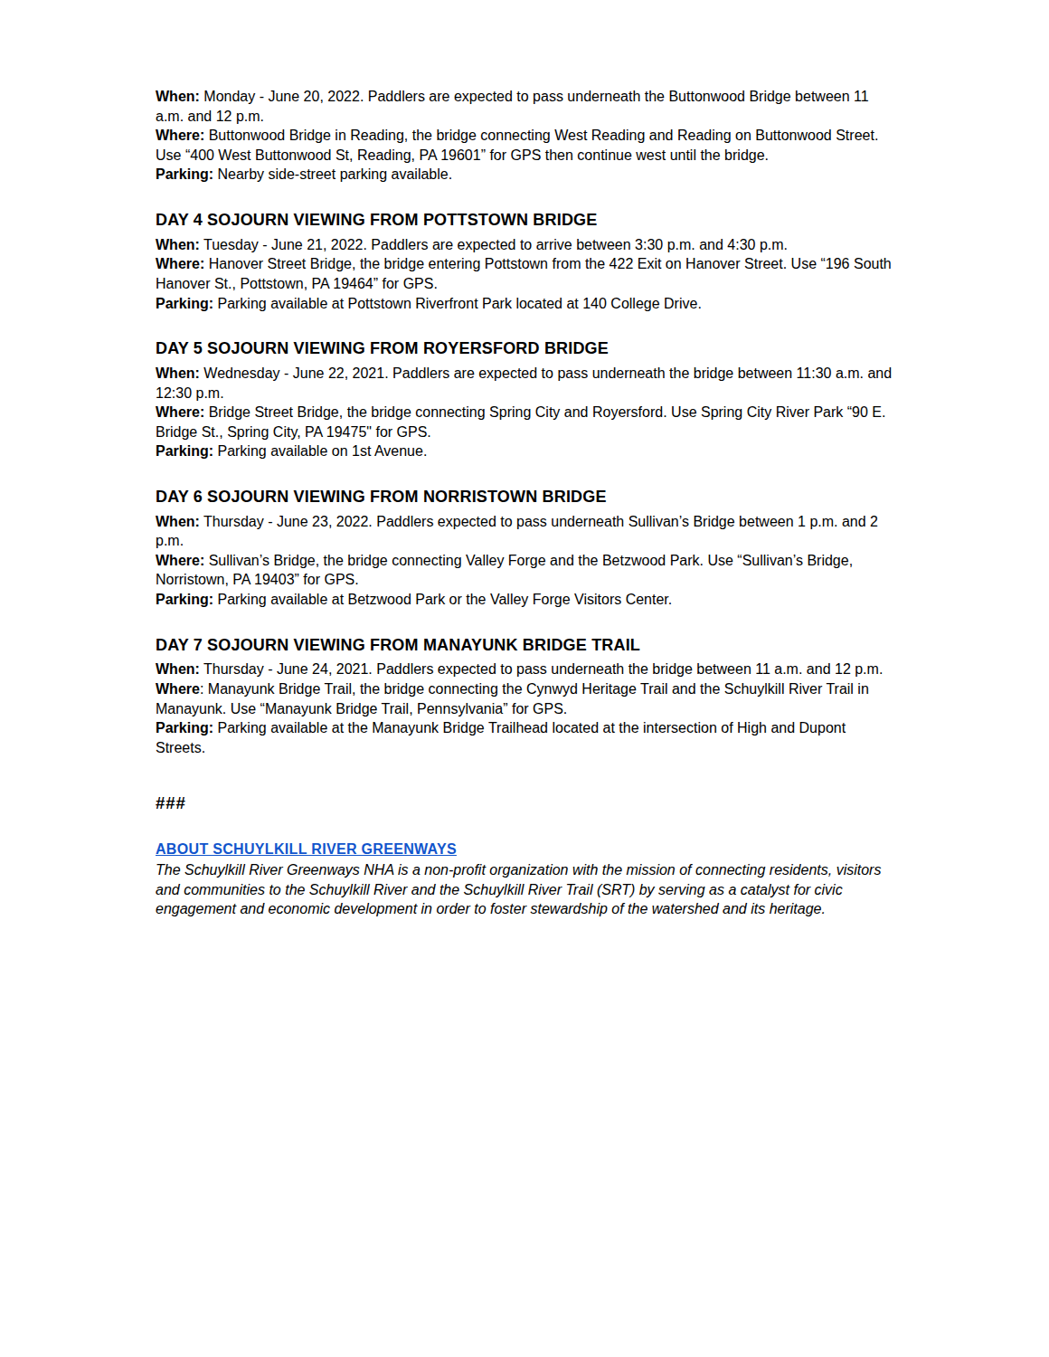When: Monday - June 20, 2022. Paddlers are expected to pass underneath the Buttonwood Bridge between 11 a.m. and 12 p.m.
Where: Buttonwood Bridge in Reading, the bridge connecting West Reading and Reading on Buttonwood Street. Use “400 West Buttonwood St, Reading, PA 19601” for GPS then continue west until the bridge.
Parking: Nearby side-street parking available.
Day 4 Sojourn Viewing from Pottstown Bridge
When: Tuesday - June 21, 2022. Paddlers are expected to arrive between 3:30 p.m. and 4:30 p.m.
Where: Hanover Street Bridge, the bridge entering Pottstown from the 422 Exit on Hanover Street. Use “196 South Hanover St., Pottstown, PA 19464” for GPS.
Parking: Parking available at Pottstown Riverfront Park located at 140 College Drive.
Day 5 Sojourn Viewing from Royersford Bridge
When: Wednesday - June 22, 2021. Paddlers are expected to pass underneath the bridge between 11:30 a.m. and 12:30 p.m.
Where: Bridge Street Bridge, the bridge connecting Spring City and Royersford. Use Spring City River Park “90 E. Bridge St., Spring City, PA 19475" for GPS.
Parking: Parking available on 1st Avenue.
Day 6 Sojourn Viewing from Norristown Bridge
When: Thursday - June 23, 2022. Paddlers expected to pass underneath Sullivan’s Bridge between 1 p.m. and 2 p.m.
Where: Sullivan’s Bridge, the bridge connecting Valley Forge and the Betzwood Park. Use “Sullivan’s Bridge, Norristown, PA 19403” for GPS.
Parking: Parking available at Betzwood Park or the Valley Forge Visitors Center.
Day 7 Sojourn Viewing from Manayunk Bridge Trail
When: Thursday - June 24, 2021. Paddlers expected to pass underneath the bridge between 11 a.m. and 12 p.m.
Where: Manayunk Bridge Trail, the bridge connecting the Cynwyd Heritage Trail and the Schuylkill River Trail in Manayunk. Use “Manayunk Bridge Trail, Pennsylvania” for GPS.
Parking: Parking available at the Manayunk Bridge Trailhead located at the intersection of High and Dupont Streets.
###
About Schuylkill River Greenways
The Schuylkill River Greenways NHA is a non-profit organization with the mission of connecting residents, visitors and communities to the Schuylkill River and the Schuylkill River Trail (SRT) by serving as a catalyst for civic engagement and economic development in order to foster stewardship of the watershed and its heritage.